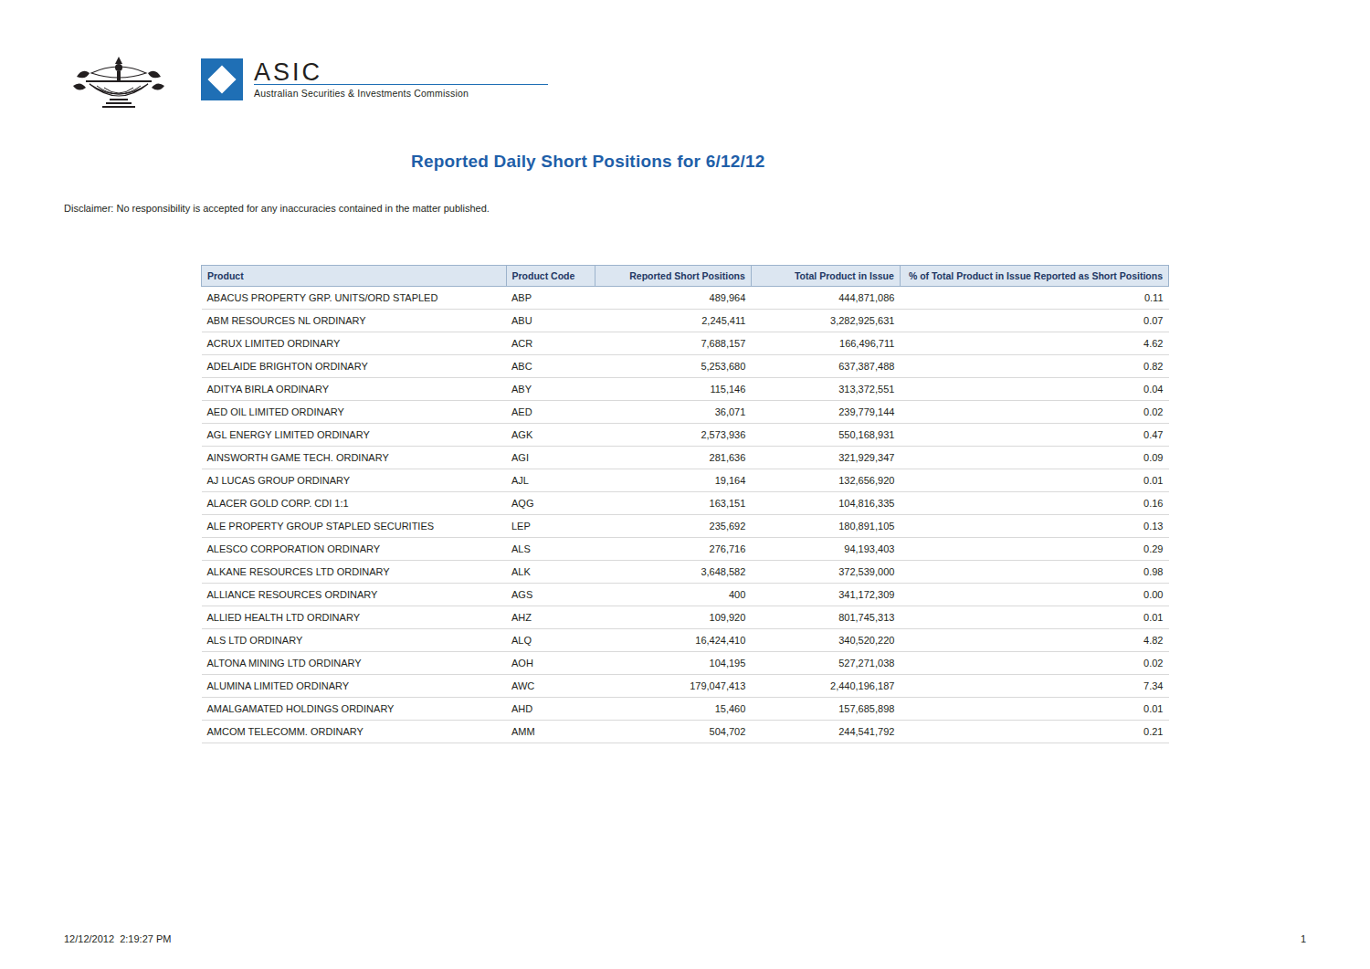ASIC
Australian Securities & Investments Commission
Reported Daily Short Positions for 6/12/12
Disclaimer: No responsibility is accepted for any inaccuracies contained in the matter published.
| Product | Product Code | Reported Short Positions | Total Product in Issue | % of Total Product in Issue Reported as Short Positions |
| --- | --- | --- | --- | --- |
| ABACUS PROPERTY GRP. UNITS/ORD STAPLED | ABP | 489,964 | 444,871,086 | 0.11 |
| ABM RESOURCES NL ORDINARY | ABU | 2,245,411 | 3,282,925,631 | 0.07 |
| ACRUX LIMITED ORDINARY | ACR | 7,688,157 | 166,496,711 | 4.62 |
| ADELAIDE BRIGHTON ORDINARY | ABC | 5,253,680 | 637,387,488 | 0.82 |
| ADITYA BIRLA ORDINARY | ABY | 115,146 | 313,372,551 | 0.04 |
| AED OIL LIMITED ORDINARY | AED | 36,071 | 239,779,144 | 0.02 |
| AGL ENERGY LIMITED ORDINARY | AGK | 2,573,936 | 550,168,931 | 0.47 |
| AINSWORTH GAME TECH. ORDINARY | AGI | 281,636 | 321,929,347 | 0.09 |
| AJ LUCAS GROUP ORDINARY | AJL | 19,164 | 132,656,920 | 0.01 |
| ALACER GOLD CORP. CDI 1:1 | AQG | 163,151 | 104,816,335 | 0.16 |
| ALE PROPERTY GROUP STAPLED SECURITIES | LEP | 235,692 | 180,891,105 | 0.13 |
| ALESCO CORPORATION ORDINARY | ALS | 276,716 | 94,193,403 | 0.29 |
| ALKANE RESOURCES LTD ORDINARY | ALK | 3,648,582 | 372,539,000 | 0.98 |
| ALLIANCE RESOURCES ORDINARY | AGS | 400 | 341,172,309 | 0.00 |
| ALLIED HEALTH LTD ORDINARY | AHZ | 109,920 | 801,745,313 | 0.01 |
| ALS LTD ORDINARY | ALQ | 16,424,410 | 340,520,220 | 4.82 |
| ALTONA MINING LTD ORDINARY | AOH | 104,195 | 527,271,038 | 0.02 |
| ALUMINA LIMITED ORDINARY | AWC | 179,047,413 | 2,440,196,187 | 7.34 |
| AMALGAMATED HOLDINGS ORDINARY | AHD | 15,460 | 157,685,898 | 0.01 |
| AMCOM TELECOMM. ORDINARY | AMM | 504,702 | 244,541,792 | 0.21 |
12/12/2012 2:19:27 PM 1